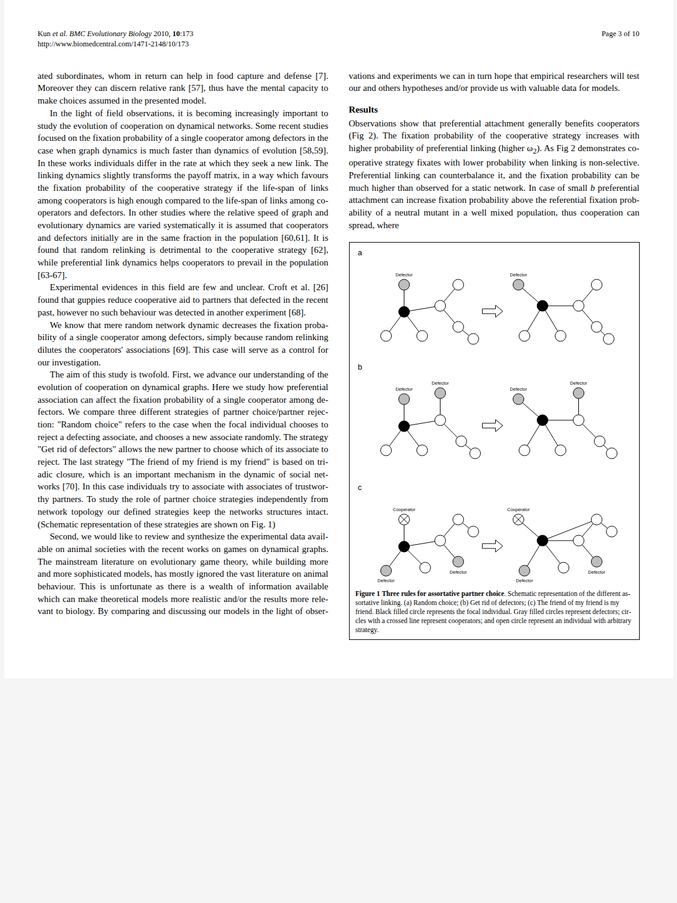Kun et al. BMC Evolutionary Biology 2010, 10:173
http://www.biomedcentral.com/1471-2148/10/173
Page 3 of 10
ated subordinates, whom in return can help in food capture and defense [7]. Moreover they can discern relative rank [57], thus have the mental capacity to make choices assumed in the presented model.
In the light of field observations, it is becoming increasingly important to study the evolution of cooperation on dynamical networks. Some recent studies focused on the fixation probability of a single cooperator among defectors in the case when graph dynamics is much faster than dynamics of evolution [58,59]. In these works individuals differ in the rate at which they seek a new link. The linking dynamics slightly transforms the payoff matrix, in a way which favours the fixation probability of the cooperative strategy if the life-span of links among cooperators is high enough compared to the life-span of links among cooperators and defectors. In other studies where the relative speed of graph and evolutionary dynamics are varied systematically it is assumed that cooperators and defectors initially are in the same fraction in the population [60,61]. It is found that random relinking is detrimental to the cooperative strategy [62], while preferential link dynamics helps cooperators to prevail in the population [63-67].
Experimental evidences in this field are few and unclear. Croft et al. [26] found that guppies reduce cooperative aid to partners that defected in the recent past, however no such behaviour was detected in another experiment [68].
We know that mere random network dynamic decreases the fixation probability of a single cooperator among defectors, simply because random relinking dilutes the cooperators' associations [69]. This case will serve as a control for our investigation.
The aim of this study is twofold. First, we advance our understanding of the evolution of cooperation on dynamical graphs. Here we study how preferential association can affect the fixation probability of a single cooperator among defectors. We compare three different strategies of partner choice/partner rejection: "Random choice" refers to the case when the focal individual chooses to reject a defecting associate, and chooses a new associate randomly. The strategy "Get rid of defectors" allows the new partner to choose which of its associate to reject. The last strategy "The friend of my friend is my friend" is based on triadic closure, which is an important mechanism in the dynamic of social networks [70]. In this case individuals try to associate with associates of trustworthy partners. To study the role of partner choice strategies independently from network topology our defined strategies keep the networks structures intact. (Schematic representation of these strategies are shown on Fig. 1)
Second, we would like to review and synthesize the experimental data available on animal societies with the recent works on games on dynamical graphs. The mainstream literature on evolutionary game theory, while building more and more sophisticated models, has mostly ignored the vast literature on animal behaviour. This is unfortunate as there is a wealth of information available which can make theoretical models more realistic and/or the results more relevant to biology. By comparing and discussing our models in the light of observations and experiments we can in turn hope that empirical researchers will test our and others hypotheses and/or provide us with valuable data for models.
Results
Observations show that preferential attachment generally benefits cooperators (Fig 2). The fixation probability of the cooperative strategy increases with higher probability of preferential linking (higher ω2). As Fig 2 demonstrates cooperative strategy fixates with lower probability when linking is non-selective. Preferential linking can counterbalance it, and the fixation probability can be much higher than observed for a static network. In case of small b preferential attachment can increase fixation probability above the referential fixation probability of a neutral mutant in a well mixed population, thus cooperation can spread, where
a b c Defector Defector Defector Defector Defector Defector Cooperator Defector Defector Cooperator Defector Defector
Figure 1 Three rules for assortative partner choice. Schematic representation of the different assortative linking. (a) Random choice; (b) Get rid of defectors; (c) The friend of my friend is my friend. Black filled circle represents the focal individual. Gray filled circles represent defectors; circles with a crossed line represent cooperators; and open circle represent an individual with arbitrary strategy.